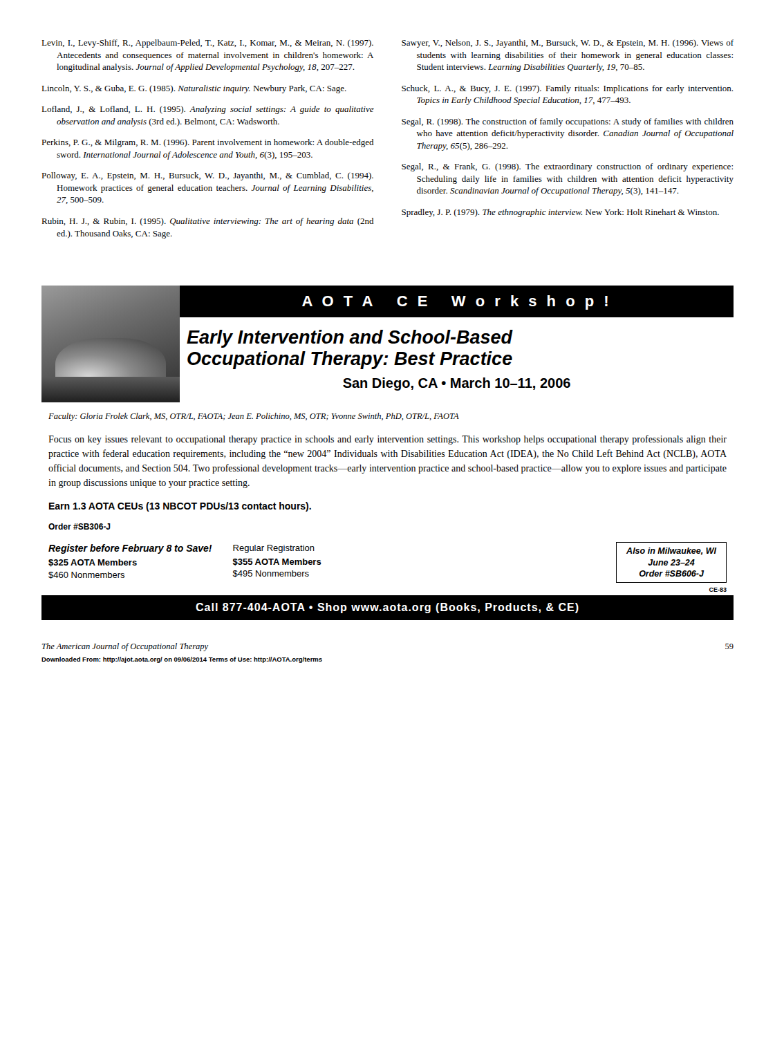Levin, I., Levy-Shiff, R., Appelbaum-Peled, T., Katz, I., Komar, M., & Meiran, N. (1997). Antecedents and consequences of maternal involvement in children's homework: A longitudinal analysis. Journal of Applied Developmental Psychology, 18, 207–227.
Lincoln, Y. S., & Guba, E. G. (1985). Naturalistic inquiry. Newbury Park, CA: Sage.
Lofland, J., & Lofland, L. H. (1995). Analyzing social settings: A guide to qualitative observation and analysis (3rd ed.). Belmont, CA: Wadsworth.
Perkins, P. G., & Milgram, R. M. (1996). Parent involvement in homework: A double-edged sword. International Journal of Adolescence and Youth, 6(3), 195–203.
Polloway, E. A., Epstein, M. H., Bursuck, W. D., Jayanthi, M., & Cumblad, C. (1994). Homework practices of general education teachers. Journal of Learning Disabilities, 27, 500–509.
Rubin, H. J., & Rubin, I. (1995). Qualitative interviewing: The art of hearing data (2nd ed.). Thousand Oaks, CA: Sage.
Sawyer, V., Nelson, J. S., Jayanthi, M., Bursuck, W. D., & Epstein, M. H. (1996). Views of students with learning disabilities of their homework in general education classes: Student interviews. Learning Disabilities Quarterly, 19, 70–85.
Schuck, L. A., & Bucy, J. E. (1997). Family rituals: Implications for early intervention. Topics in Early Childhood Special Education, 17, 477–493.
Segal, R. (1998). The construction of family occupations: A study of families with children who have attention deficit/hyperactivity disorder. Canadian Journal of Occupational Therapy, 65(5), 286–292.
Segal, R., & Frank, G. (1998). The extraordinary construction of ordinary experience: Scheduling daily life in families with children with attention deficit hyperactivity disorder. Scandinavian Journal of Occupational Therapy, 5(3), 141–147.
Spradley, J. P. (1979). The ethnographic interview. New York: Holt Rinehart & Winston.
A O T A C E W o r k s h o p !
Early Intervention and School-Based
Occupational Therapy: Best Practice
San Diego, CA • March 10–11, 2006
Faculty: Gloria Frolek Clark, MS, OTR/L, FAOTA; Jean E. Polichino, MS, OTR; Yvonne Swinth, PhD, OTR/L, FAOTA
Focus on key issues relevant to occupational therapy practice in schools and early intervention settings. This workshop helps occupational therapy professionals align their practice with federal education requirements, including the “new 2004” Individuals with Disabilities Education Act (IDEA), the No Child Left Behind Act (NCLB), AOTA official documents, and Section 504. Two professional development tracks—early intervention practice and school-based practice—allow you to explore issues and participate in group discussions unique to your practice setting.
Earn 1.3 AOTA CEUs (13 NBCOT PDUs/13 contact hours).
Order #SB306-J
Register before February 8 to Save!
$325 AOTA Members
$460 Nonmembers
Regular Registration
$355 AOTA Members
$495 Nonmembers
Also in Milwaukee, WI
June 23–24
Order #SB606-J
CE-83
Call 877-404-AOTA • Shop www.aota.org (Books, Products, & CE)
The American Journal of Occupational Therapy 59
Downloaded From: http://ajot.aota.org/ on 09/06/2014 Terms of Use: http://AOTA.org/terms